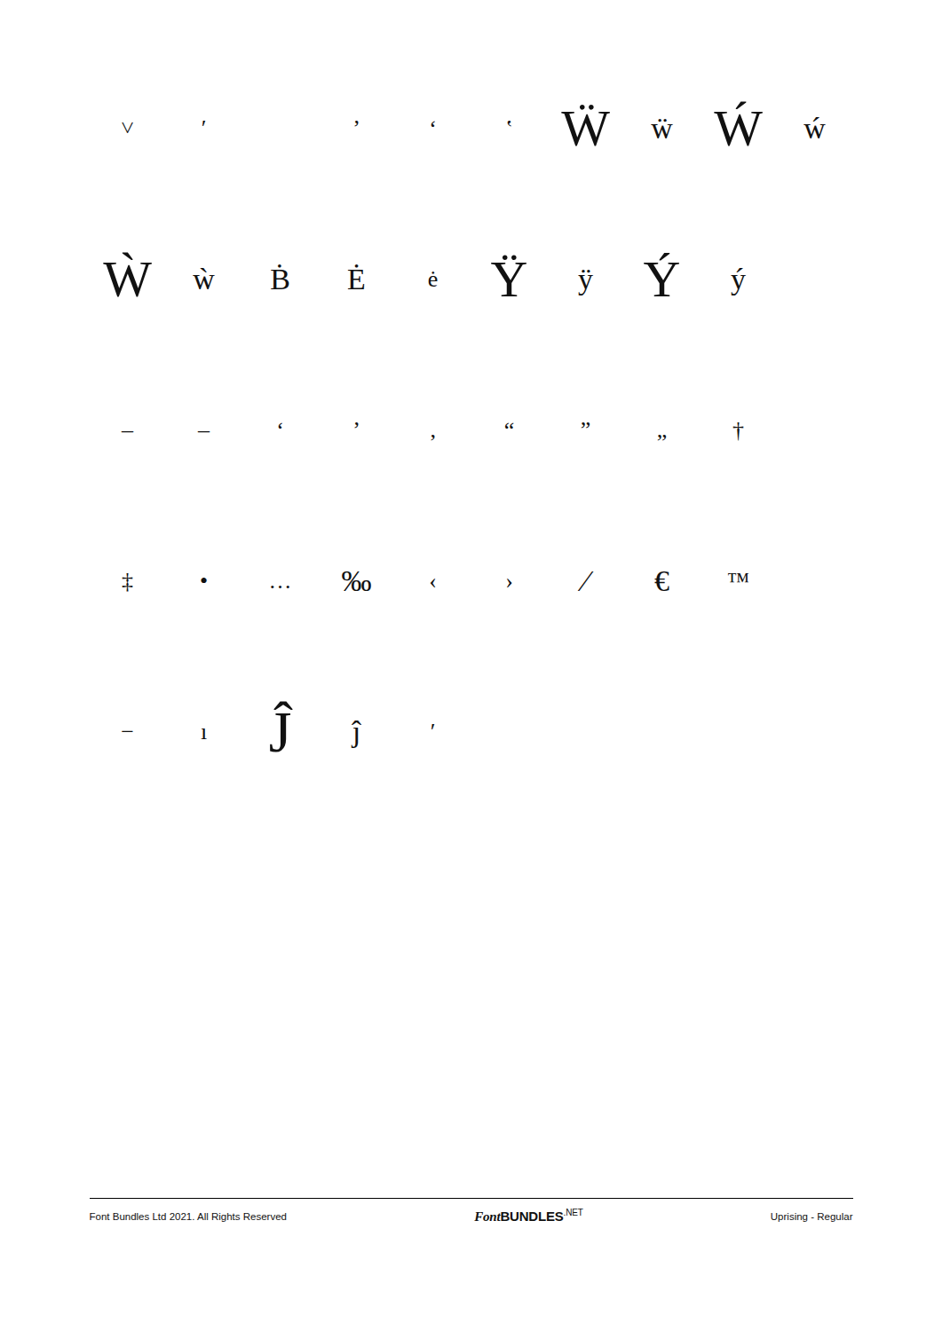| ˅ | ʹ | | ʼ | ʻ | ʽ | Ẅ | ẅ | Ẃ | ẃ |
| Ẁ | ẁ | Ḃ | Ė | ė | Ÿ | ÿ | Ý | ý | |
| ‒ | – | ‘ | ’ | ‚ | “ | ” | „ | † | |
| ‡ | • | … | ‰ | ‹ | › | ⁄ | € | ™ | |
| − | ı | Ĵ | ĵ | ʹ | | | | | |
Font Bundles Ltd 2021. All Rights Reserved
Font BUNDLES.NET
Uprising - Regular